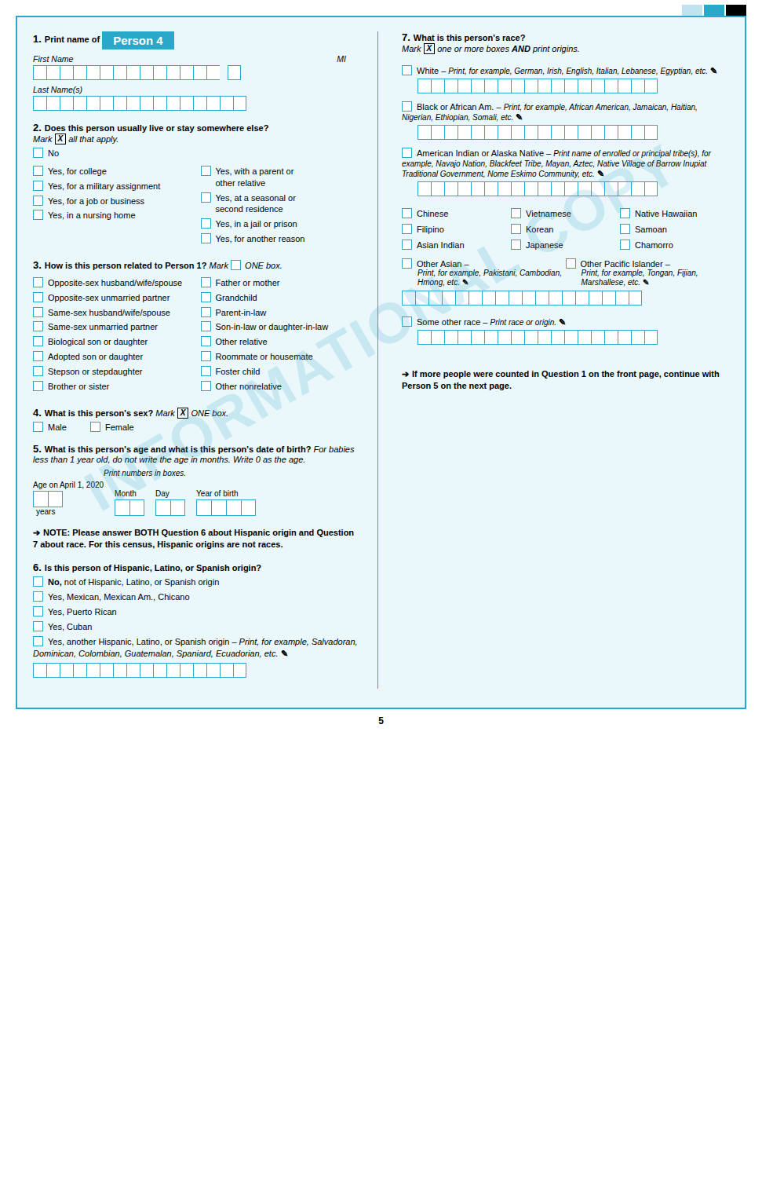INFORMATIONAL COPY
1. Print name of Person 4
First Name MI
Last Name(s)
2. Does this person usually live or stay somewhere else?
Mark X all that apply.
No
Yes, for college
Yes, for a military assignment
Yes, for a job or business
Yes, in a nursing home
Yes, with a parent or
other relative
Yes, at a seasonal or
second residence
Yes, in a jail or prison
Yes, for another reason
3. How is this person related to Person 1? Mark ONE box.
Opposite-sex husband/wife/spouse
Opposite-sex unmarried partner
Same-sex husband/wife/spouse
Same-sex unmarried partner
Biological son or daughter
Adopted son or daughter
Stepson or stepdaughter
Brother or sister
Father or mother
Grandchild
Parent-in-law
Son-in-law or daughter-in-law
Other relative
Roommate or housemate
Foster child
Other nonrelative
4. What is this person's sex? Mark X ONE box.
Male Female
5. What is this person's age and what is this person's date of birth? For babies less than 1 year old, do not write the age in months. Write 0 as the age.
Print numbers in boxes.
Age on April 1, 2020
years
Month
Day
Year of birth
➔NOTE: Please answer BOTH Question 6 about Hispanic origin and Question 7 about race. For this census, Hispanic origins are not races.
6. Is this person of Hispanic, Latino, or Spanish origin?
No, not of Hispanic, Latino, or Spanish origin
Yes, Mexican, Mexican Am., Chicano
Yes, Puerto Rican
Yes, Cuban
Yes, another Hispanic, Latino, or Spanish origin – Print, for example, Salvadoran, Dominican, Colombian, Guatemalan, Spaniard, Ecuadorian, etc. ✎
7. What is this person's race?
Mark X one or more boxes AND print origins.
White – Print, for example, German, Irish, English, Italian, Lebanese, Egyptian, etc. ✎
Black or African Am. – Print, for example, African American, Jamaican, Haitian, Nigerian, Ethiopian, Somali, etc. ✎
American Indian or Alaska Native – Print name of enrolled or principal tribe(s), for example, Navajo Nation, Blackfeet Tribe, Mayan, Aztec, Native Village of Barrow Inupiat Traditional Government, Nome Eskimo Community, etc. ✎
Chinese
Filipino
Asian Indian
Vietnamese
Korean
Japanese
Native Hawaiian
Samoan
Chamorro
Other Asian –
Print, for example, Pakistani, Cambodian, Hmong, etc. ✎
Other Pacific Islander –
Print, for example, Tongan, Fijian, Marshallese, etc. ✎
Some other race – Print race or origin. ✎
➔If more people were counted in Question 1 on the front page, continue with Person 5 on the next page.
5